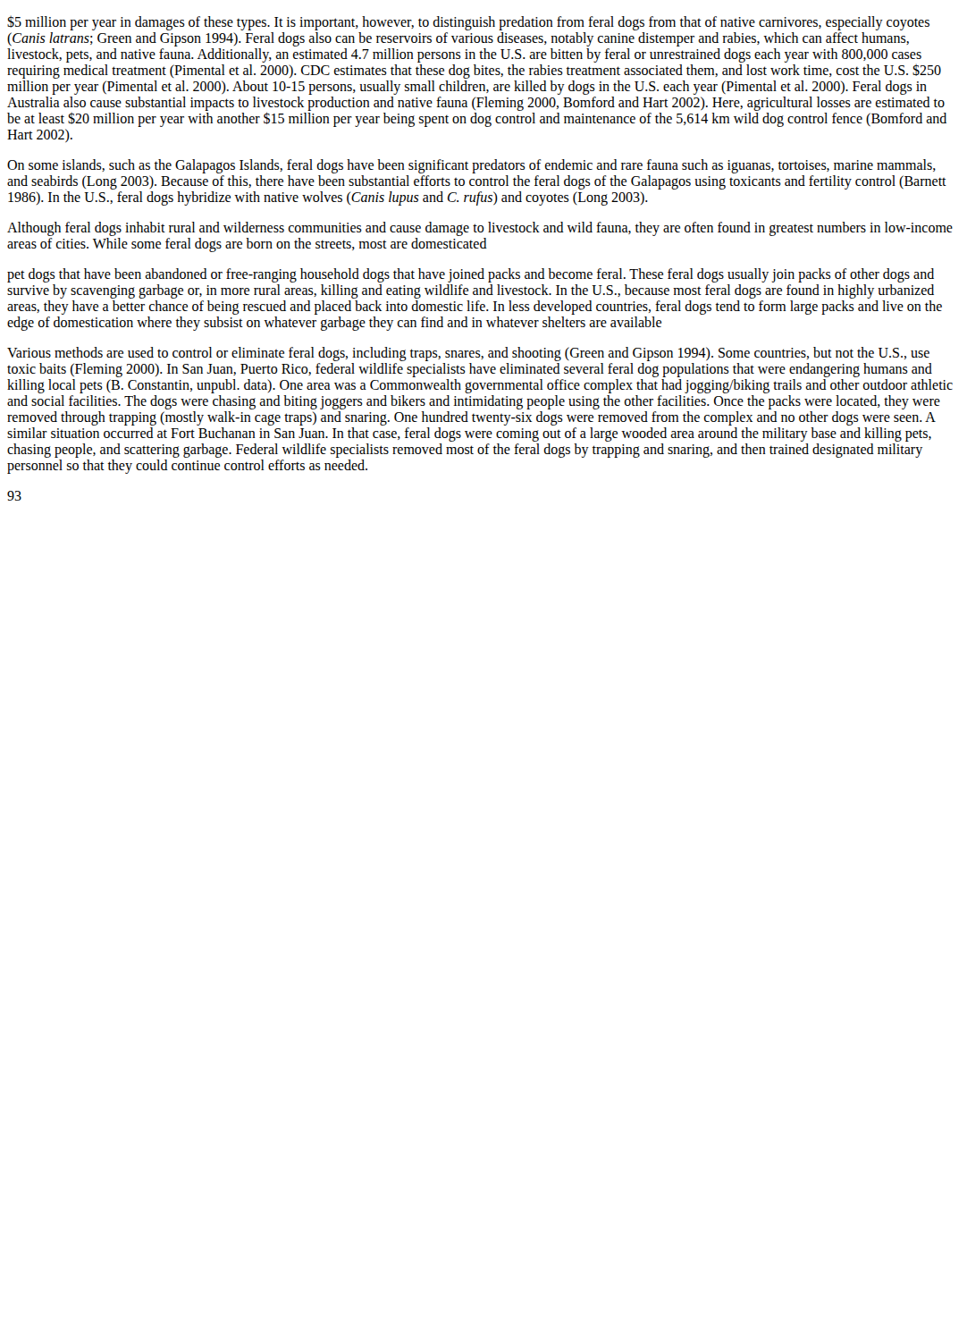$5 million per year in damages of these types. It is important, however, to distinguish predation from feral dogs from that of native carnivores, especially coyotes (Canis latrans; Green and Gipson 1994). Feral dogs also can be reservoirs of various diseases, notably canine distemper and rabies, which can affect humans, livestock, pets, and native fauna. Additionally, an estimated 4.7 million persons in the U.S. are bitten by feral or unrestrained dogs each year with 800,000 cases requiring medical treatment (Pimental et al. 2000). CDC estimates that these dog bites, the rabies treatment associated them, and lost work time, cost the U.S. $250 million per year (Pimental et al. 2000). About 10-15 persons, usually small children, are killed by dogs in the U.S. each year (Pimental et al. 2000). Feral dogs in Australia also cause substantial impacts to livestock production and native fauna (Fleming 2000, Bomford and Hart 2002). Here, agricultural losses are estimated to be at least $20 million per year with another $15 million per year being spent on dog control and maintenance of the 5,614 km wild dog control fence (Bomford and Hart 2002).
On some islands, such as the Galapagos Islands, feral dogs have been significant predators of endemic and rare fauna such as iguanas, tortoises, marine mammals, and seabirds (Long 2003). Because of this, there have been substantial efforts to control the feral dogs of the Galapagos using toxicants and fertility control (Barnett 1986). In the U.S., feral dogs hybridize with native wolves (Canis lupus and C. rufus) and coyotes (Long 2003).
Although feral dogs inhabit rural and wilderness communities and cause damage to livestock and wild fauna, they are often found in greatest numbers in low-income areas of cities. While some feral dogs are born on the streets, most are domesticated
pet dogs that have been abandoned or free-ranging household dogs that have joined packs and become feral. These feral dogs usually join packs of other dogs and survive by scavenging garbage or, in more rural areas, killing and eating wildlife and livestock. In the U.S., because most feral dogs are found in highly urbanized areas, they have a better chance of being rescued and placed back into domestic life. In less developed countries, feral dogs tend to form large packs and live on the edge of domestication where they subsist on whatever garbage they can find and in whatever shelters are available
Various methods are used to control or eliminate feral dogs, including traps, snares, and shooting (Green and Gipson 1994). Some countries, but not the U.S., use toxic baits (Fleming 2000). In San Juan, Puerto Rico, federal wildlife specialists have eliminated several feral dog populations that were endangering humans and killing local pets (B. Constantin, unpubl. data). One area was a Commonwealth governmental office complex that had jogging/biking trails and other outdoor athletic and social facilities. The dogs were chasing and biting joggers and bikers and intimidating people using the other facilities. Once the packs were located, they were removed through trapping (mostly walk-in cage traps) and snaring. One hundred twenty-six dogs were removed from the complex and no other dogs were seen. A similar situation occurred at Fort Buchanan in San Juan. In that case, feral dogs were coming out of a large wooded area around the military base and killing pets, chasing people, and scattering garbage. Federal wildlife specialists removed most of the feral dogs by trapping and snaring, and then trained designated military personnel so that they could continue control efforts as needed.
93